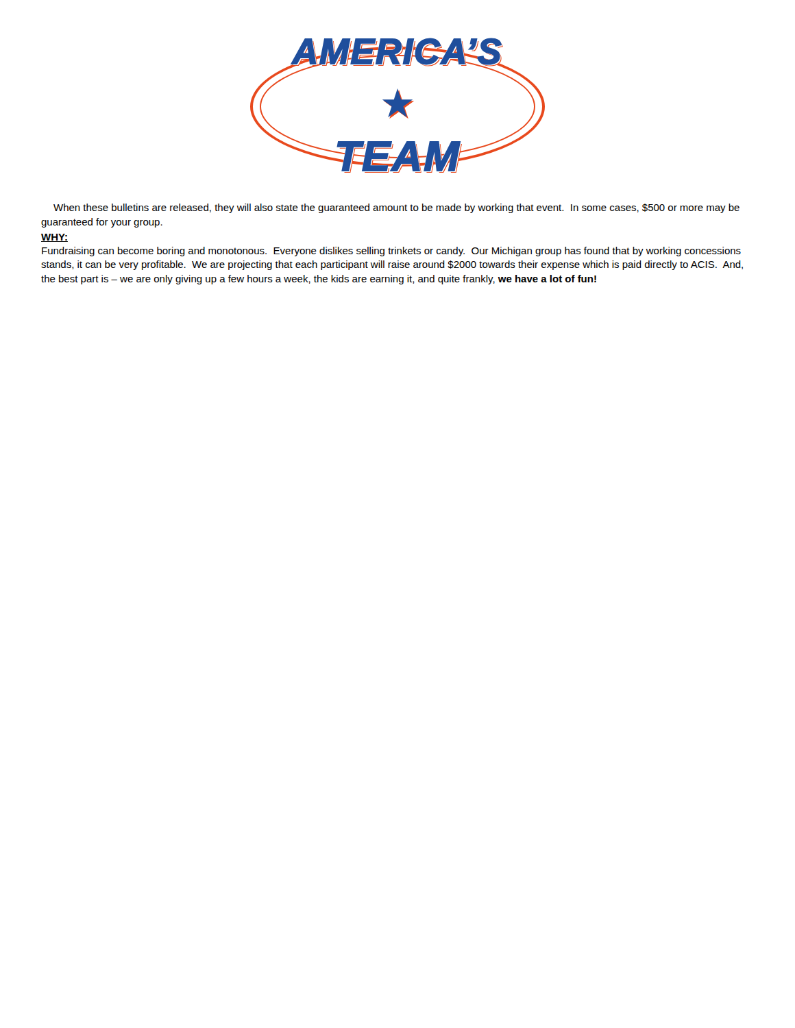AMERICA’S
★
TEAM
When these bulletins are released, they will also state the guaranteed amount to be made by working that event. In some cases, $500 or more may be guaranteed for your group.
WHY:
Fundraising can become boring and monotonous. Everyone dislikes selling trinkets or candy. Our Michigan group has found that by working concessions stands, it can be very profitable. We are projecting that each participant will raise around $2000 towards their expense which is paid directly to ACIS. And, the best part is – we are only giving up a few hours a week, the kids are earning it, and quite frankly, we have a lot of fun!